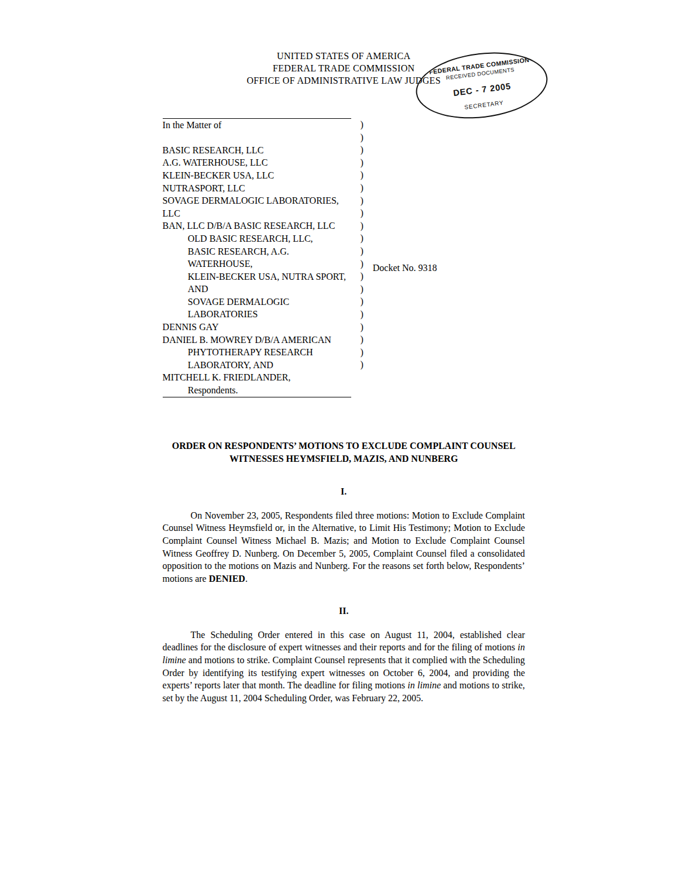United States of America
Federal Trade Commission
Office of Administrative Law Judges
FEDERAL TRADE COMMISSION
RECEIVED DOCUMENTS
DEC - 7 2005
SECRETARY
| In the Matter of Basic Research, LLC A.G. Waterhouse, LLC Klein-Becker USA, LLC Nutrasport, LLC Sovage Dermalogic Laboratories, LLC Ban, LLC d/b/a Basic Research, LLC Old Basic Research, LLC, Basic Research, A.G. Waterhouse, Klein-Becker USA, Nutra Sport, and Sovage Dermalogic Laboratories Dennis Gay Daniel B. Mowrey d/b/a American Phytotherapy Research Laboratory, and Mitchell K. Friedlander, Respondents. | ) ) ) ) ) ) ) ) ) ) ) ) ) ) ) ) ) ) ) ) | Docket No. 9318 |
Order on Respondents’ Motions to Exclude Complaint Counsel
Witnesses Heymsfield, Mazis, and Nunberg
I.
On November 23, 2005, Respondents filed three motions: Motion to Exclude Complaint Counsel Witness Heymsfield or, in the Alternative, to Limit His Testimony; Motion to Exclude Complaint Counsel Witness Michael B. Mazis; and Motion to Exclude Complaint Counsel Witness Geoffrey D. Nunberg. On December 5, 2005, Complaint Counsel filed a consolidated opposition to the motions on Mazis and Nunberg. For the reasons set forth below, Respondents’ motions are DENIED.
II.
The Scheduling Order entered in this case on August 11, 2004, established clear deadlines for the disclosure of expert witnesses and their reports and for the filing of motions in limine and motions to strike. Complaint Counsel represents that it complied with the Scheduling Order by identifying its testifying expert witnesses on October 6, 2004, and providing the experts’ reports later that month. The deadline for filing motions in limine and motions to strike, set by the August 11, 2004 Scheduling Order, was February 22, 2005.